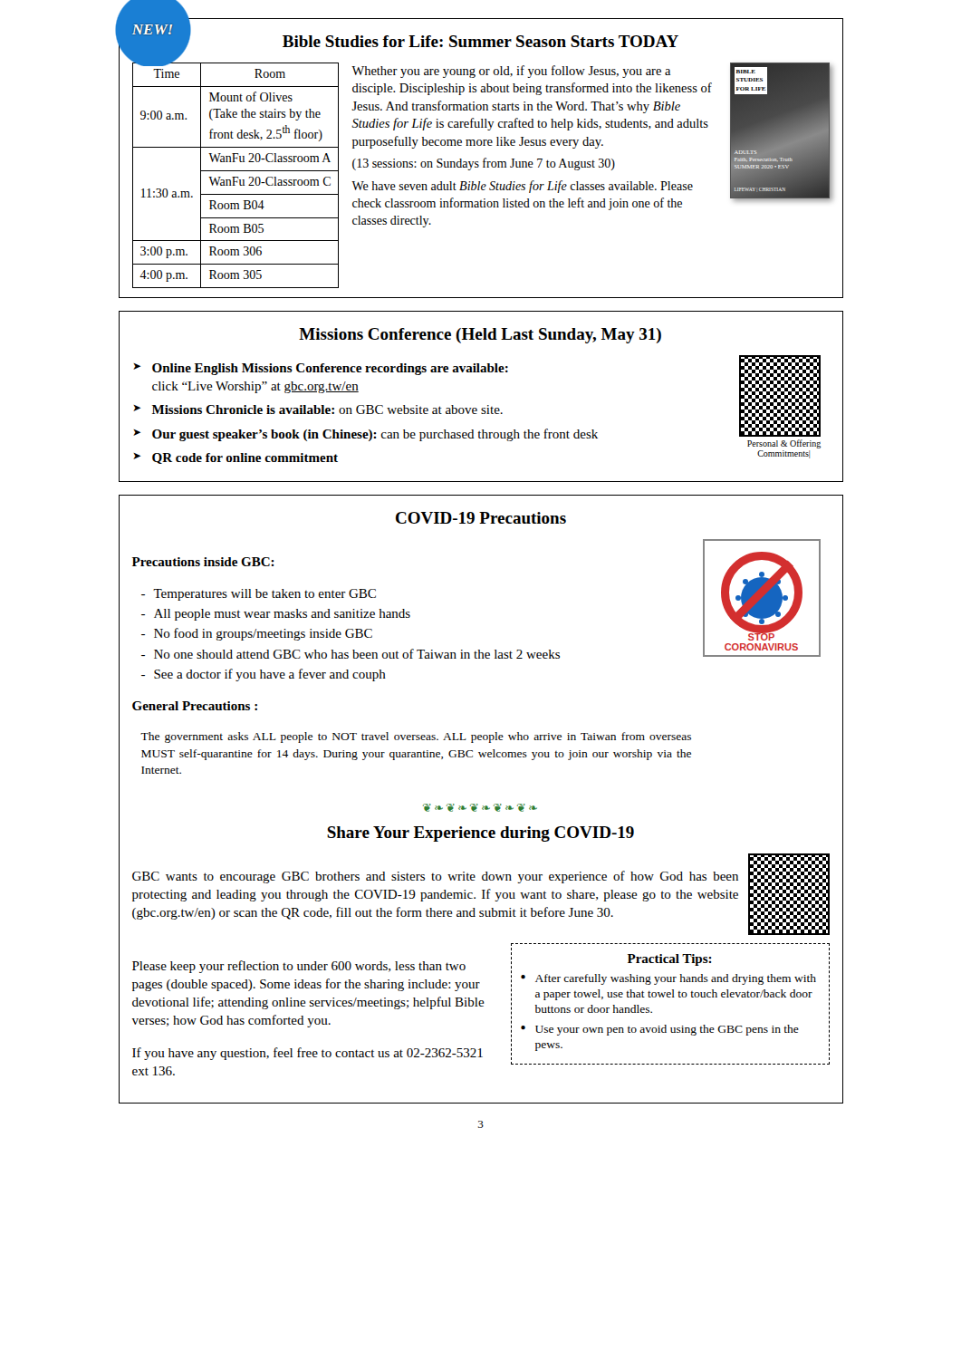NEW!
Bible Studies for Life: Summer Season Starts TODAY
| Time | Room |
| --- | --- |
| 9:00 a.m. | Mount of Olives (Take the stairs by the front desk, 2.5 th floor) |
| 11:30 a.m. | WanFu 20-Classroom A |
| WanFu 20-Classroom C |
| Room B04 |
| Room B05 |
| 3:00 p.m. | Room 306 |
| 4:00 p.m. | Room 305 |
Whether you are young or old, if you follow Jesus, you are a disciple. Discipleship is about being transformed into the likeness of Jesus. And transformation starts in the Word. That’s why Bible Studies for Life is carefully crafted to help kids, students, and adults purposefully become more like Jesus every day.
(13 sessions: on Sundays from June 7 to August 30)
We have seven adult Bible Studies for Life classes available. Please check classroom information listed on the left and join one of the classes directly.
BIBLE
STUDIES
FOR LIFE
ADULTS
Faith, Persecution, Truth
SUMMER 2020 • ESV
LIFEWAY | CHRISTIAN
Missions Conference (Held Last Sunday, May 31)
Online English Missions Conference recordings are available:
click “Live Worship” at gbc.org.tw/en
Missions Chronicle is available: on GBC website at above site.
Our guest speaker’s book (in Chinese): can be purchased through the front desk
QR code for online commitment
Personal & Offering
Commitments|
COVID-19 Precautions
Precautions inside GBC:
Temperatures will be taken to enter GBC
All people must wear masks and sanitize hands
No food in groups/meetings inside GBC
No one should attend GBC who has been out of Taiwan in the last 2 weeks
See a doctor if you have a fever and couph
General Precautions :
The government asks ALL people to NOT travel overseas. ALL people who arrive in Taiwan from overseas MUST self-quarantine for 14 days. During your quarantine, GBC welcomes you to join our worship via the Internet.
STOP
CORONAVIRUS
❦❧❦❧❦❧❦❧❦❧
Share Your Experience during COVID-19
GBC wants to encourage GBC brothers and sisters to write down your experience of how God has been protecting and leading you through the COVID-19 pandemic. If you want to share, please go to the website (gbc.org.tw/en) or scan the QR code, fill out the form there and submit it before June 30.
Please keep your reflection to under 600 words, less than two pages (double spaced). Some ideas for the sharing include: your devotional life; attending online services/meetings; helpful Bible verses; how God has comforted you.
If you have any question, feel free to contact us at 02-2362-5321 ext 136.
Practical Tips:
After carefully washing your hands and drying them with a paper towel, use that towel to touch elevator/back door buttons or door handles.
Use your own pen to avoid using the GBC pens in the pews.
3